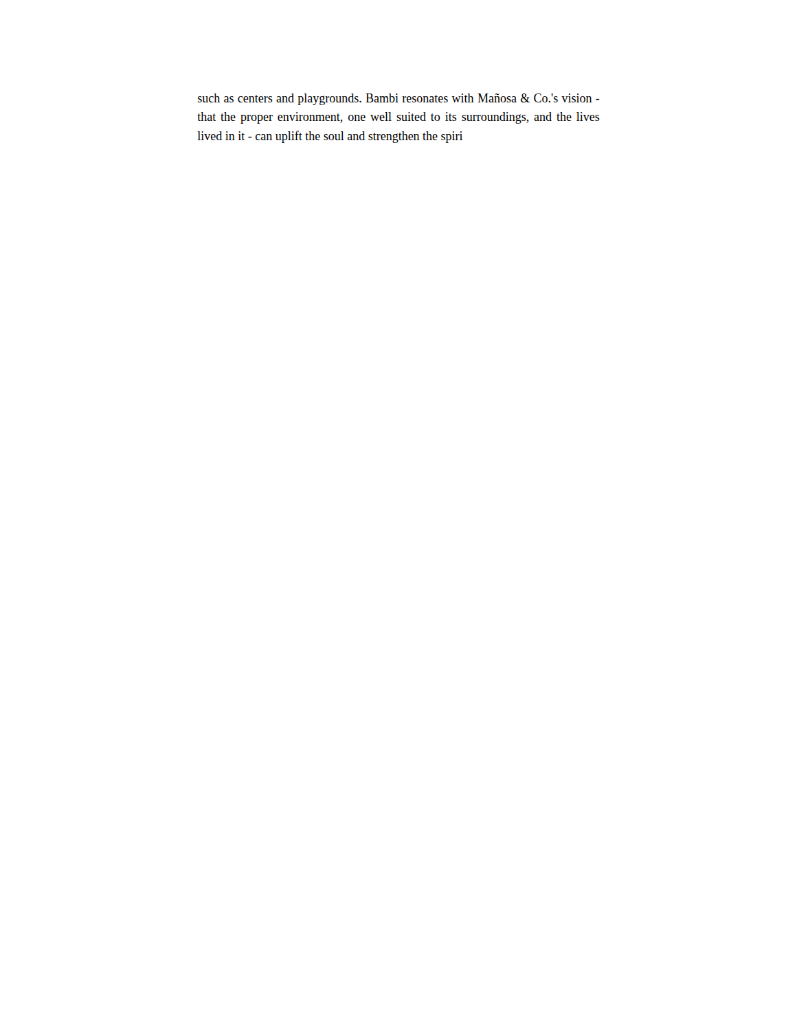such as centers and playgrounds. Bambi resonates with Mañosa & Co.'s vision - that the proper environment, one well suited to its surroundings, and the lives lived in it - can uplift the soul and strengthen the spiri